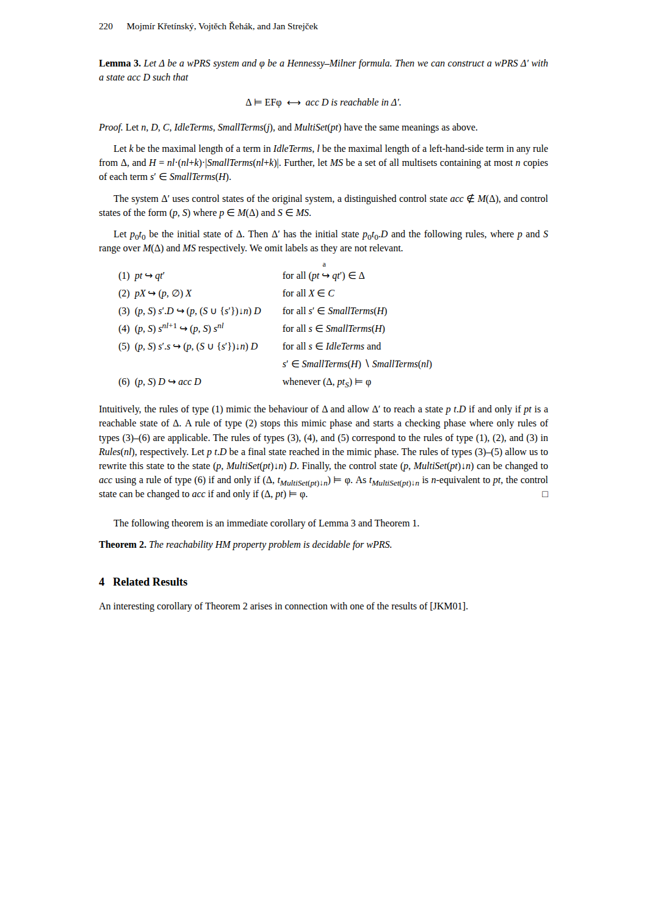220 Mojmír Křetínský, Vojtěch Řehák, and Jan Strejček
Lemma 3. Let Δ be a wPRS system and φ be a Hennessy–Milner formula. Then we can construct a wPRS Δ′ with a state acc D such that
Δ ⊨ EFφ ⟷ acc D is reachable in Δ′.
Proof. Let n, D, C, IdleTerms, SmallTerms(j), and MultiSet(pt) have the same meanings as above.
Let k be the maximal length of a term in IdleTerms, l be the maximal length of a left-hand-side term in any rule from Δ, and H = nl·(nl+k)·|SmallTerms(nl+k)|. Further, let MS be a set of all multisets containing at most n copies of each term s′ ∈ SmallTerms(H).
The system Δ′ uses control states of the original system, a distinguished control state acc ∉ M(Δ), and control states of the form (p, S) where p ∈ M(Δ) and S ∈ MS.
Let p0t0 be the initial state of Δ. Then Δ′ has the initial state p0t0.D and the following rules, where p and S range over M(Δ) and MS respectively. We omit labels as they are not relevant.
| (1) | pt ↪ qt ′ | for all ( pt a ↪ qt ′) ∈ Δ |
| (2) | pX ↪ ( p , ∅) X | for all X ∈ C |
| (3) | ( p , S ) s ′. D ↪ ( p , ( S ∪ { s ′})↓ n ) D | for all s ′ ∈ SmallTerms ( H ) |
| (4) | ( p , S ) s nl +1 ↪ ( p , S ) s nl | for all s ∈ SmallTerms ( H ) |
| (5) | ( p , S ) s ′. s ↪ ( p , ( S ∪ { s ′})↓ n ) D | for all s ∈ IdleTerms and |
| | | s ′ ∈ SmallTerms ( H ) ∖ SmallTerms ( nl ) |
| (6) | ( p , S ) D ↪ acc D | whenever (Δ, pt S ) ⊨ φ |
Intuitively, the rules of type (1) mimic the behaviour of Δ and allow Δ′ to reach a state p t.D if and only if pt is a reachable state of Δ. A rule of type (2) stops this mimic phase and starts a checking phase where only rules of types (3)–(6) are applicable. The rules of types (3), (4), and (5) correspond to the rules of type (1), (2), and (3) in Rules(nl), respectively. Let p t.D be a final state reached in the mimic phase. The rules of types (3)–(5) allow us to rewrite this state to the state (p, MultiSet(pt)↓n) D. Finally, the control state (p, MultiSet(pt)↓n) can be changed to acc using a rule of type (6) if and only if (Δ, tMultiSet(pt)↓n) ⊨ φ. As tMultiSet(pt)↓n is n-equivalent to pt, the control state can be changed to acc if and only if (Δ, pt) ⊨ φ. □
The following theorem is an immediate corollary of Lemma 3 and Theorem 1.
Theorem 2. The reachability HM property problem is decidable for wPRS.
4 Related Results
An interesting corollary of Theorem 2 arises in connection with one of the results of [JKM01].